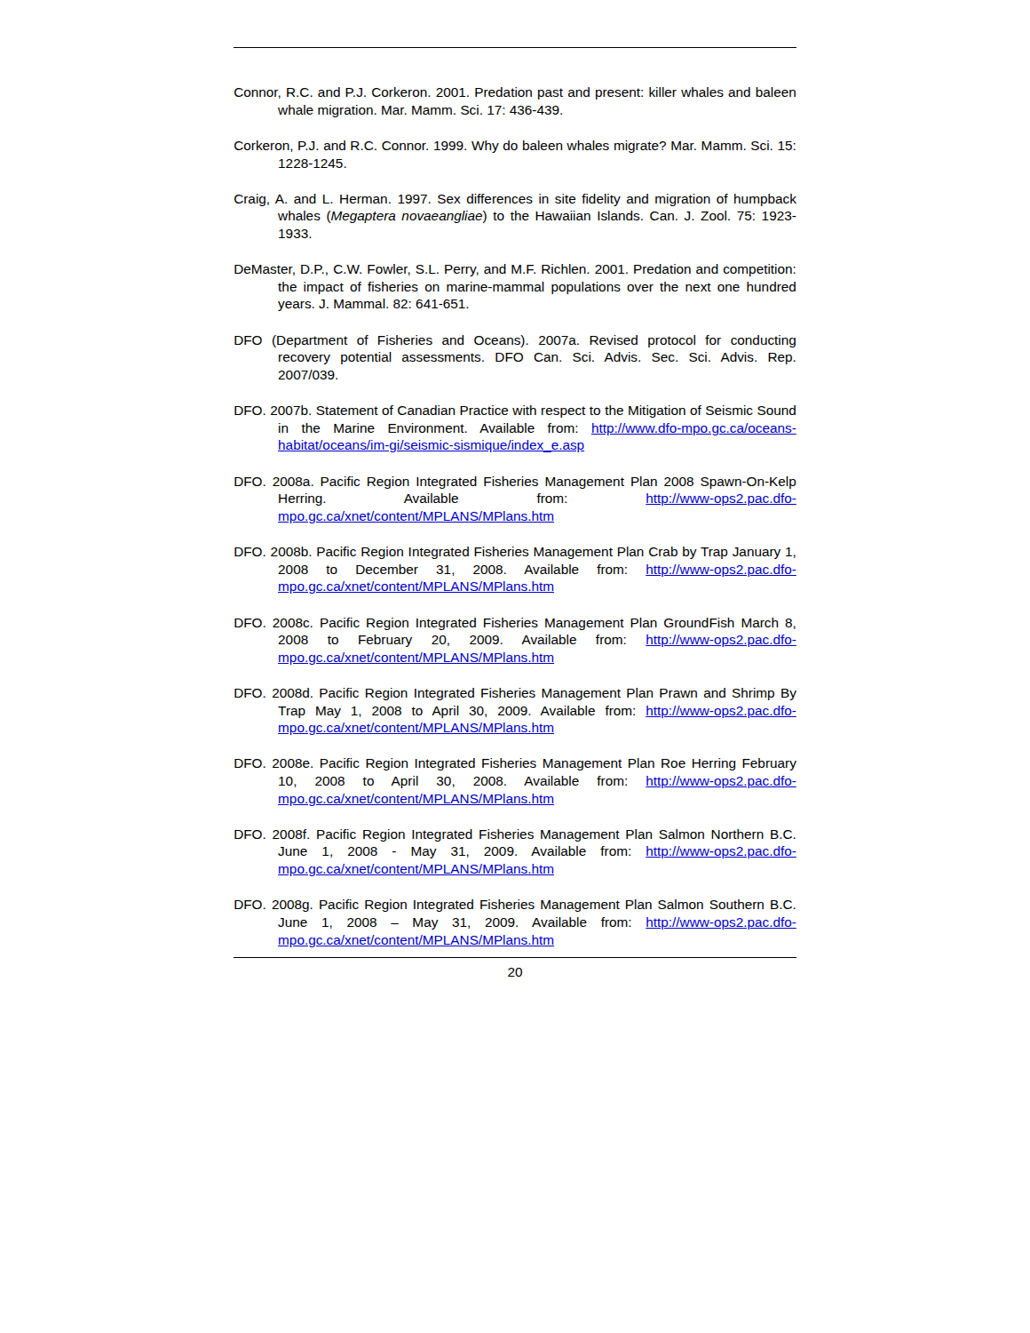Connor, R.C. and P.J. Corkeron. 2001. Predation past and present: killer whales and baleen whale migration. Mar. Mamm. Sci. 17: 436-439.
Corkeron, P.J. and R.C. Connor. 1999. Why do baleen whales migrate? Mar. Mamm. Sci. 15: 1228-1245.
Craig, A. and L. Herman. 1997. Sex differences in site fidelity and migration of humpback whales (Megaptera novaeangliae) to the Hawaiian Islands. Can. J. Zool. 75: 1923-1933.
DeMaster, D.P., C.W. Fowler, S.L. Perry, and M.F. Richlen. 2001. Predation and competition: the impact of fisheries on marine-mammal populations over the next one hundred years. J. Mammal. 82: 641-651.
DFO (Department of Fisheries and Oceans). 2007a. Revised protocol for conducting recovery potential assessments. DFO Can. Sci. Advis. Sec. Sci. Advis. Rep. 2007/039.
DFO. 2007b. Statement of Canadian Practice with respect to the Mitigation of Seismic Sound in the Marine Environment. Available from: http://www.dfo-mpo.gc.ca/oceans-habitat/oceans/im-gi/seismic-sismique/index_e.asp
DFO. 2008a. Pacific Region Integrated Fisheries Management Plan 2008 Spawn-On-Kelp Herring. Available from: http://www-ops2.pac.dfo-mpo.gc.ca/xnet/content/MPLANS/MPlans.htm
DFO. 2008b. Pacific Region Integrated Fisheries Management Plan Crab by Trap January 1, 2008 to December 31, 2008. Available from: http://www-ops2.pac.dfo-mpo.gc.ca/xnet/content/MPLANS/MPlans.htm
DFO. 2008c. Pacific Region Integrated Fisheries Management Plan GroundFish March 8, 2008 to February 20, 2009. Available from: http://www-ops2.pac.dfo-mpo.gc.ca/xnet/content/MPLANS/MPlans.htm
DFO. 2008d. Pacific Region Integrated Fisheries Management Plan Prawn and Shrimp By Trap May 1, 2008 to April 30, 2009. Available from: http://www-ops2.pac.dfo-mpo.gc.ca/xnet/content/MPLANS/MPlans.htm
DFO. 2008e. Pacific Region Integrated Fisheries Management Plan Roe Herring February 10, 2008 to April 30, 2008. Available from: http://www-ops2.pac.dfo-mpo.gc.ca/xnet/content/MPLANS/MPlans.htm
DFO. 2008f. Pacific Region Integrated Fisheries Management Plan Salmon Northern B.C. June 1, 2008 - May 31, 2009. Available from: http://www-ops2.pac.dfo-mpo.gc.ca/xnet/content/MPLANS/MPlans.htm
DFO. 2008g. Pacific Region Integrated Fisheries Management Plan Salmon Southern B.C. June 1, 2008 – May 31, 2009. Available from: http://www-ops2.pac.dfo-mpo.gc.ca/xnet/content/MPLANS/MPlans.htm
20